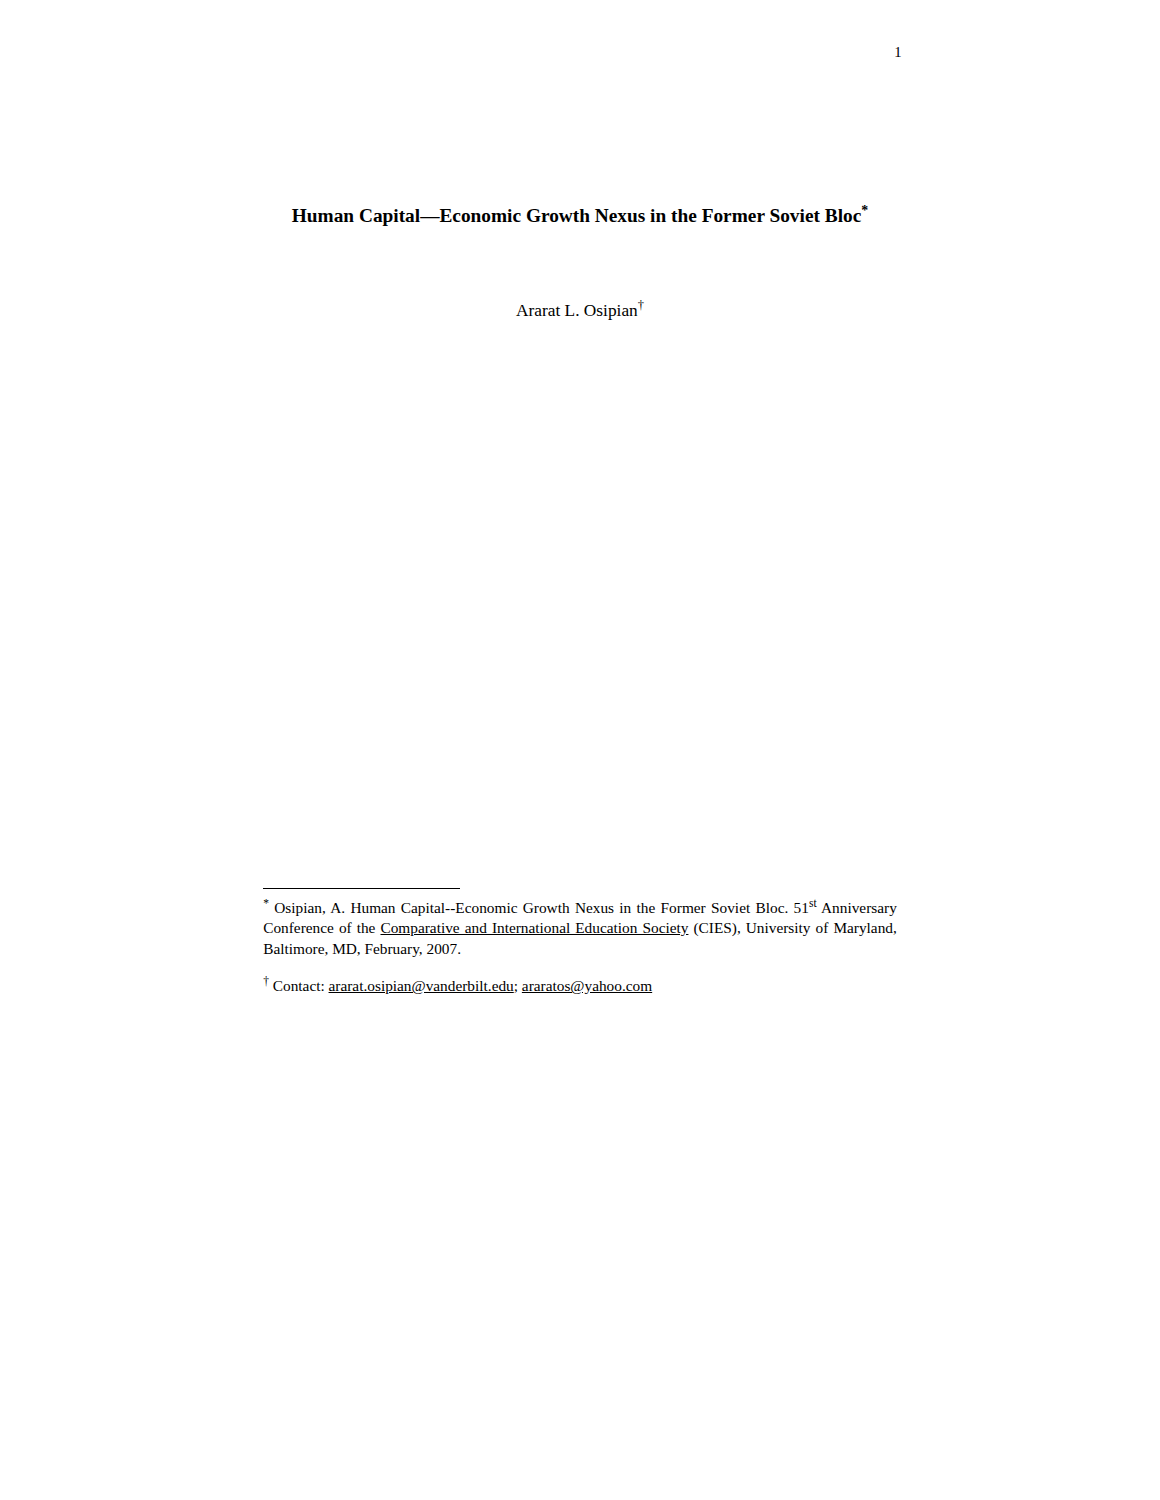1
Human Capital—Economic Growth Nexus in the Former Soviet Bloc*
Ararat L. Osipian†
* Osipian, A. Human Capital--Economic Growth Nexus in the Former Soviet Bloc. 51st Anniversary Conference of the Comparative and International Education Society (CIES), University of Maryland, Baltimore, MD, February, 2007.
† Contact: ararat.osipian@vanderbilt.edu; araratos@yahoo.com